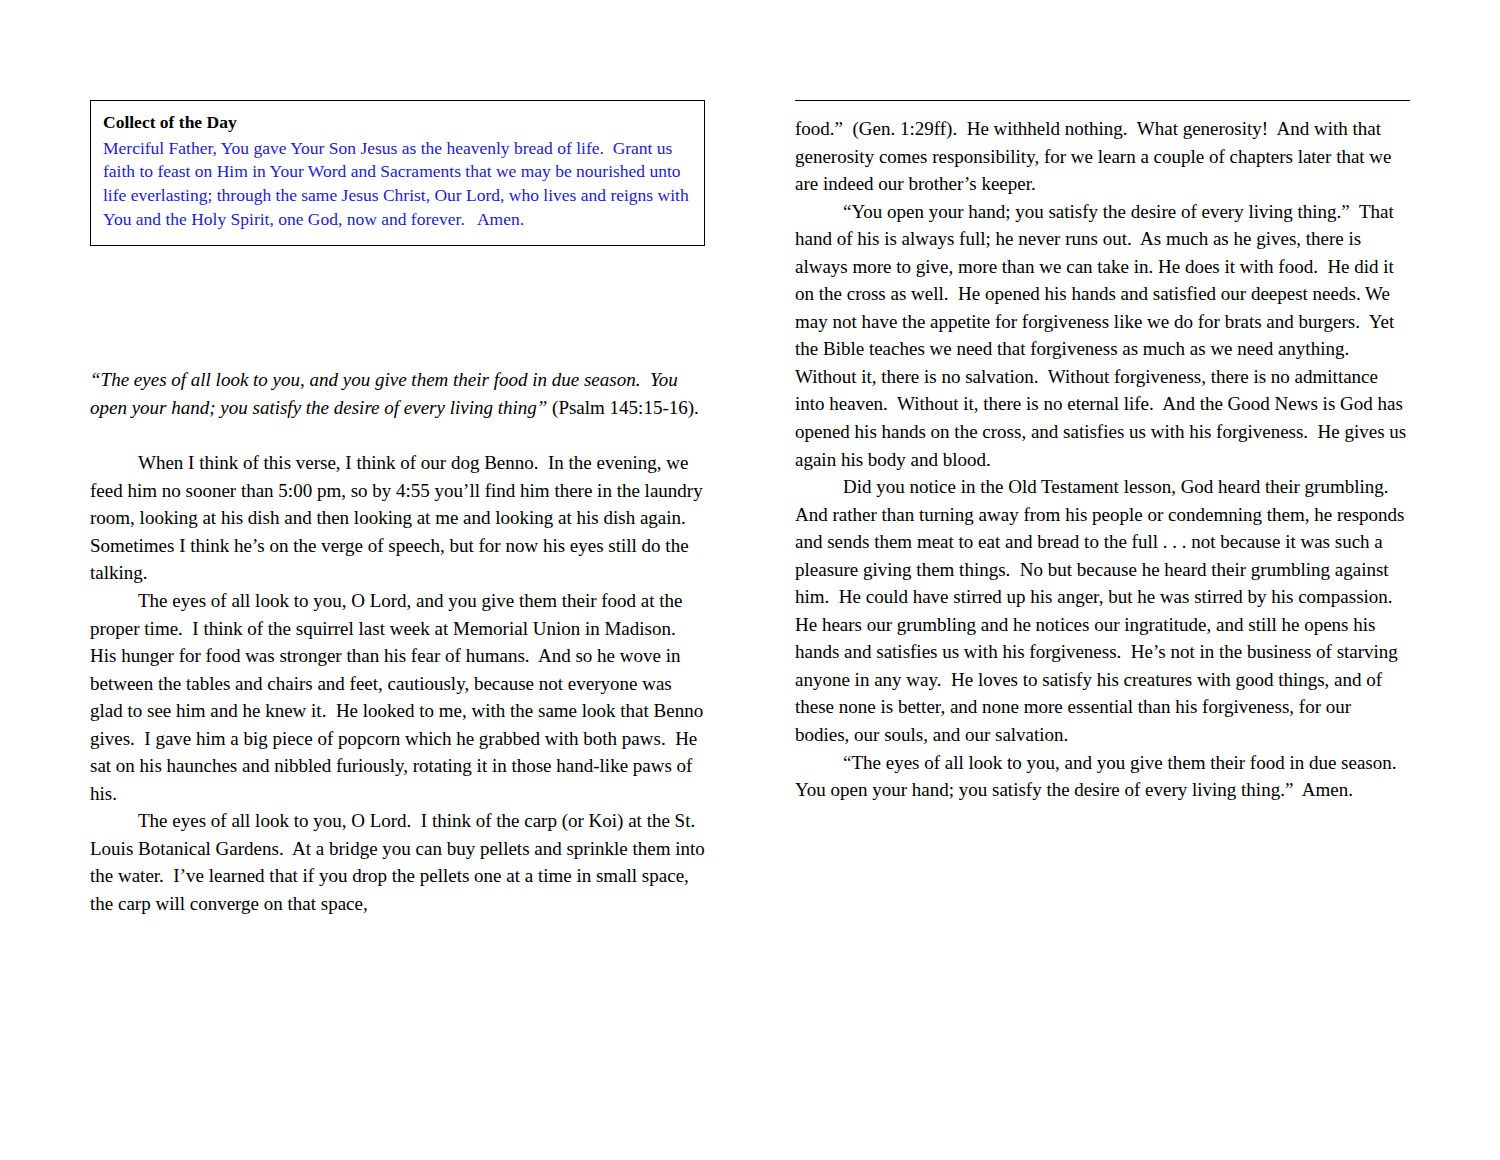Collect of the Day
Merciful Father, You gave Your Son Jesus as the heavenly bread of life. Grant us faith to feast on Him in Your Word and Sacraments that we may be nourished unto life everlasting; through the same Jesus Christ, Our Lord, who lives and reigns with You and the Holy Spirit, one God, now and forever. Amen.
“The eyes of all look to you, and you give them their food in due season. You open your hand; you satisfy the desire of every living thing” (Psalm 145:15-16).
When I think of this verse, I think of our dog Benno. In the evening, we feed him no sooner than 5:00 pm, so by 4:55 you’ll find him there in the laundry room, looking at his dish and then looking at me and looking at his dish again. Sometimes I think he’s on the verge of speech, but for now his eyes still do the talking.
The eyes of all look to you, O Lord, and you give them their food at the proper time. I think of the squirrel last week at Memorial Union in Madison. His hunger for food was stronger than his fear of humans. And so he wove in between the tables and chairs and feet, cautiously, because not everyone was glad to see him and he knew it. He looked to me, with the same look that Benno gives. I gave him a big piece of popcorn which he grabbed with both paws. He sat on his haunches and nibbled furiously, rotating it in those hand-like paws of his.
The eyes of all look to you, O Lord. I think of the carp (or Koi) at the St. Louis Botanical Gardens. At a bridge you can buy pellets and sprinkle them into the water. I’ve learned that if you drop the pellets one at a time in small space, the carp will converge on that space,
food.” (Gen. 1:29ff). He withheld nothing. What generosity! And with that generosity comes responsibility, for we learn a couple of chapters later that we are indeed our brother’s keeper.
“You open your hand; you satisfy the desire of every living thing.” That hand of his is always full; he never runs out. As much as he gives, there is always more to give, more than we can take in. He does it with food. He did it on the cross as well. He opened his hands and satisfied our deepest needs. We may not have the appetite for forgiveness like we do for brats and burgers. Yet the Bible teaches we need that forgiveness as much as we need anything. Without it, there is no salvation. Without forgiveness, there is no admittance into heaven. Without it, there is no eternal life. And the Good News is God has opened his hands on the cross, and satisfies us with his forgiveness. He gives us again his body and blood.
Did you notice in the Old Testament lesson, God heard their grumbling. And rather than turning away from his people or condemning them, he responds and sends them meat to eat and bread to the full . . . not because it was such a pleasure giving them things. No but because he heard their grumbling against him. He could have stirred up his anger, but he was stirred by his compassion. He hears our grumbling and he notices our ingratitude, and still he opens his hands and satisfies us with his forgiveness. He’s not in the business of starving anyone in any way. He loves to satisfy his creatures with good things, and of these none is better, and none more essential than his forgiveness, for our bodies, our souls, and our salvation.
“The eyes of all look to you, and you give them their food in due season. You open your hand; you satisfy the desire of every living thing.” Amen.